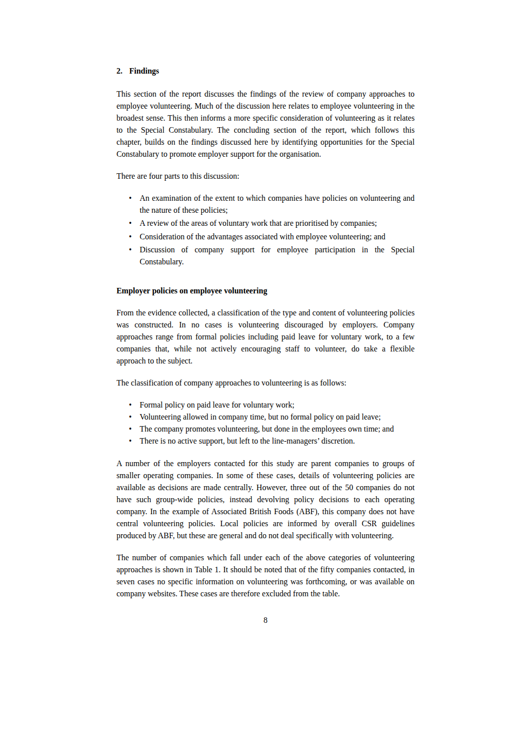2. Findings
This section of the report discusses the findings of the review of company approaches to employee volunteering. Much of the discussion here relates to employee volunteering in the broadest sense. This then informs a more specific consideration of volunteering as it relates to the Special Constabulary. The concluding section of the report, which follows this chapter, builds on the findings discussed here by identifying opportunities for the Special Constabulary to promote employer support for the organisation.
There are four parts to this discussion:
An examination of the extent to which companies have policies on volunteering and the nature of these policies;
A review of the areas of voluntary work that are prioritised by companies;
Consideration of the advantages associated with employee volunteering; and
Discussion of company support for employee participation in the Special Constabulary.
Employer policies on employee volunteering
From the evidence collected, a classification of the type and content of volunteering policies was constructed. In no cases is volunteering discouraged by employers. Company approaches range from formal policies including paid leave for voluntary work, to a few companies that, while not actively encouraging staff to volunteer, do take a flexible approach to the subject.
The classification of company approaches to volunteering is as follows:
Formal policy on paid leave for voluntary work;
Volunteering allowed in company time, but no formal policy on paid leave;
The company promotes volunteering, but done in the employees own time; and
There is no active support, but left to the line-managers’ discretion.
A number of the employers contacted for this study are parent companies to groups of smaller operating companies. In some of these cases, details of volunteering policies are available as decisions are made centrally. However, three out of the 50 companies do not have such group-wide policies, instead devolving policy decisions to each operating company. In the example of Associated British Foods (ABF), this company does not have central volunteering policies. Local policies are informed by overall CSR guidelines produced by ABF, but these are general and do not deal specifically with volunteering.
The number of companies which fall under each of the above categories of volunteering approaches is shown in Table 1. It should be noted that of the fifty companies contacted, in seven cases no specific information on volunteering was forthcoming, or was available on company websites. These cases are therefore excluded from the table.
8